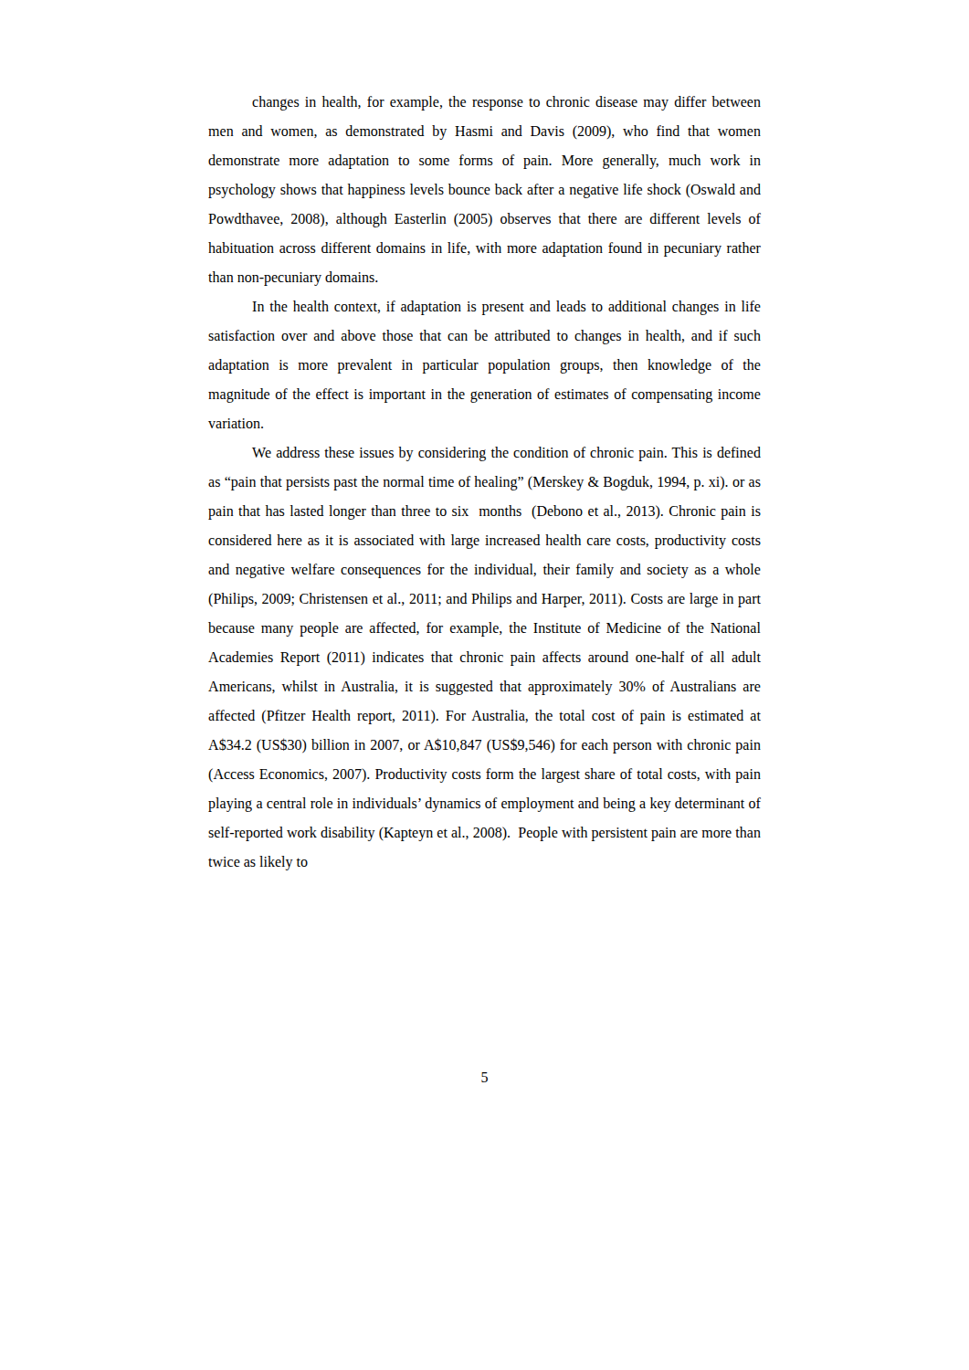changes in health, for example, the response to chronic disease may differ between men and women, as demonstrated by Hasmi and Davis (2009), who find that women demonstrate more adaptation to some forms of pain. More generally, much work in psychology shows that happiness levels bounce back after a negative life shock (Oswald and Powdthavee, 2008), although Easterlin (2005) observes that there are different levels of habituation across different domains in life, with more adaptation found in pecuniary rather than non-pecuniary domains.
In the health context, if adaptation is present and leads to additional changes in life satisfaction over and above those that can be attributed to changes in health, and if such adaptation is more prevalent in particular population groups, then knowledge of the magnitude of the effect is important in the generation of estimates of compensating income variation.
We address these issues by considering the condition of chronic pain. This is defined as “pain that persists past the normal time of healing” (Merskey & Bogduk, 1994, p. xi). or as pain that has lasted longer than three to six months (Debono et al., 2013). Chronic pain is considered here as it is associated with large increased health care costs, productivity costs and negative welfare consequences for the individual, their family and society as a whole (Philips, 2009; Christensen et al., 2011; and Philips and Harper, 2011). Costs are large in part because many people are affected, for example, the Institute of Medicine of the National Academies Report (2011) indicates that chronic pain affects around one-half of all adult Americans, whilst in Australia, it is suggested that approximately 30% of Australians are affected (Pfitzer Health report, 2011). For Australia, the total cost of pain is estimated at A$34.2 (US$30) billion in 2007, or A$10,847 (US$9,546) for each person with chronic pain (Access Economics, 2007). Productivity costs form the largest share of total costs, with pain playing a central role in individuals’ dynamics of employment and being a key determinant of self-reported work disability (Kapteyn et al., 2008). People with persistent pain are more than twice as likely to
5